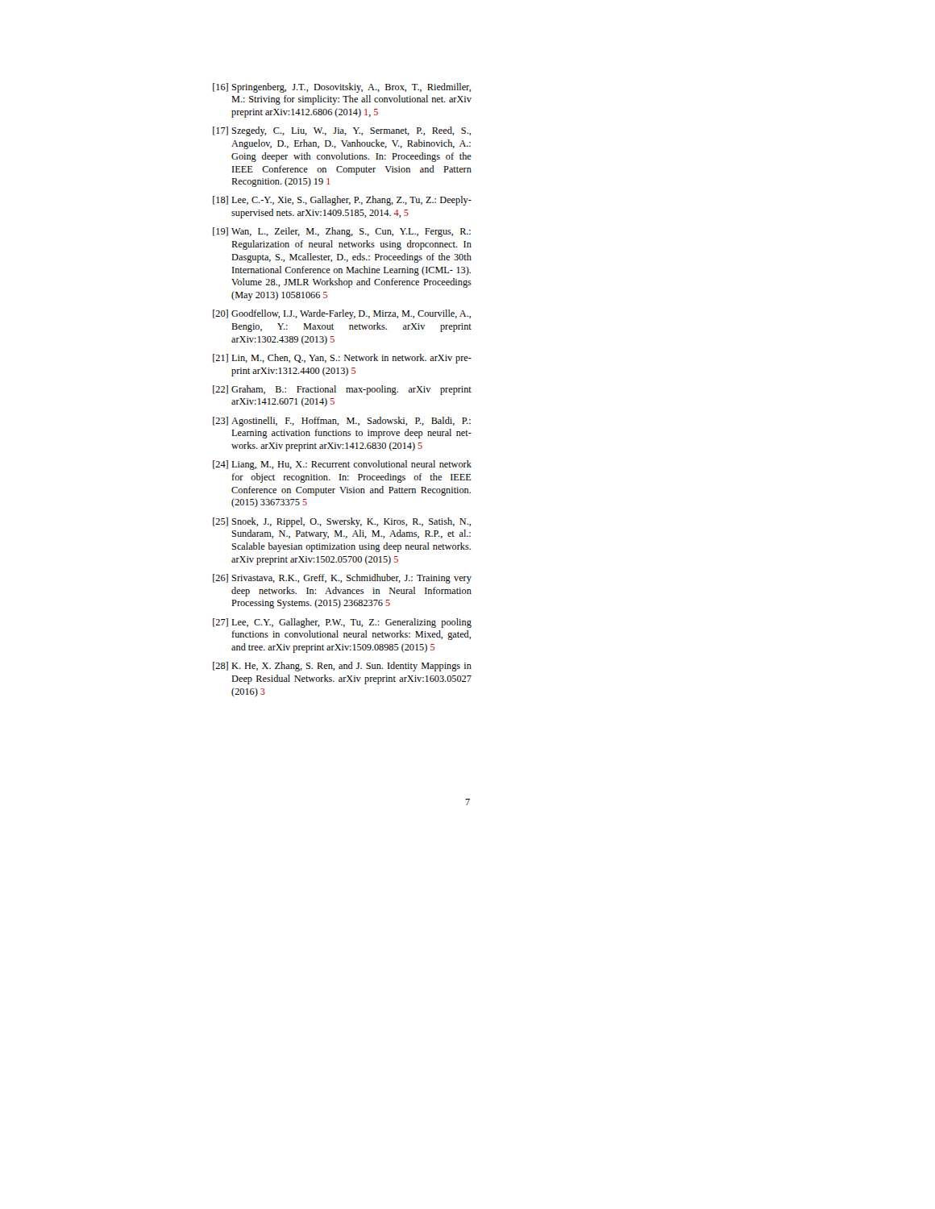[16] Springenberg, J.T., Dosovitskiy, A., Brox, T., Riedmiller, M.: Striving for simplicity: The all convolutional net. arXiv preprint arXiv:1412.6806 (2014) 1, 5
[17] Szegedy, C., Liu, W., Jia, Y., Sermanet, P., Reed, S., Anguelov, D., Erhan, D., Vanhoucke, V., Rabinovich, A.: Going deeper with convolutions. In: Proceedings of the IEEE Conference on Computer Vision and Pattern Recognition. (2015) 19 1
[18] Lee, C.-Y., Xie, S., Gallagher, P., Zhang, Z., Tu, Z.: Deeply-supervised nets. arXiv:1409.5185, 2014. 4, 5
[19] Wan, L., Zeiler, M., Zhang, S., Cun, Y.L., Fergus, R.: Regularization of neural networks using dropconnect. In Dasgupta, S., Mcallester, D., eds.: Proceedings of the 30th International Conference on Machine Learning (ICML- 13). Volume 28., JMLR Workshop and Conference Proceedings (May 2013) 10581066 5
[20] Goodfellow, I.J., Warde-Farley, D., Mirza, M., Courville, A., Bengio, Y.: Maxout networks. arXiv preprint arXiv:1302.4389 (2013) 5
[21] Lin, M., Chen, Q., Yan, S.: Network in network. arXiv preprint arXiv:1312.4400 (2013) 5
[22] Graham, B.: Fractional max-pooling. arXiv preprint arXiv:1412.6071 (2014) 5
[23] Agostinelli, F., Hoffman, M., Sadowski, P., Baldi, P.: Learning activation functions to improve deep neural networks. arXiv preprint arXiv:1412.6830 (2014) 5
[24] Liang, M., Hu, X.: Recurrent convolutional neural network for object recognition. In: Proceedings of the IEEE Conference on Computer Vision and Pattern Recognition. (2015) 33673375 5
[25] Snoek, J., Rippel, O., Swersky, K., Kiros, R., Satish, N., Sundaram, N., Patwary, M., Ali, M., Adams, R.P., et al.: Scalable bayesian optimization using deep neural networks. arXiv preprint arXiv:1502.05700 (2015) 5
[26] Srivastava, R.K., Greff, K., Schmidhuber, J.: Training very deep networks. In: Advances in Neural Information Processing Systems. (2015) 23682376 5
[27] Lee, C.Y., Gallagher, P.W., Tu, Z.: Generalizing pooling functions in convolutional neural networks: Mixed, gated, and tree. arXiv preprint arXiv:1509.08985 (2015) 5
[28] K. He, X. Zhang, S. Ren, and J. Sun. Identity Mappings in Deep Residual Networks. arXiv preprint arXiv:1603.05027 (2016) 3
7